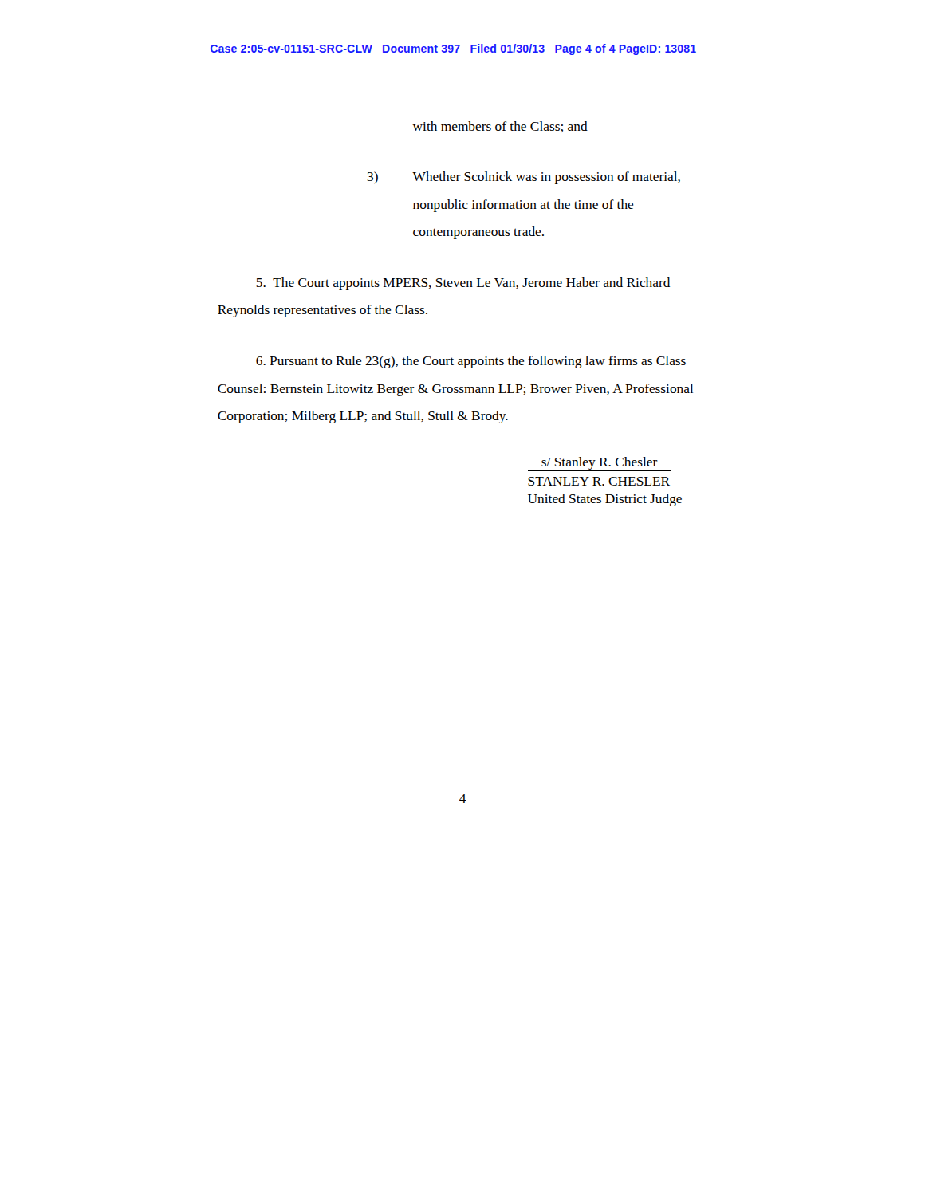Case 2:05-cv-01151-SRC-CLW Document 397 Filed 01/30/13 Page 4 of 4 PageID: 13081
with members of the Class; and
3) Whether Scolnick was in possession of material, nonpublic information at the time of the contemporaneous trade.
5. The Court appoints MPERS, Steven Le Van, Jerome Haber and Richard Reynolds representatives of the Class.
6. Pursuant to Rule 23(g), the Court appoints the following law firms as Class Counsel: Bernstein Litowitz Berger & Grossmann LLP; Brower Piven, A Professional Corporation; Milberg LLP; and Stull, Stull & Brody.
s/ Stanley R. Chesler STANLEY R. CHESLER United States District Judge
4